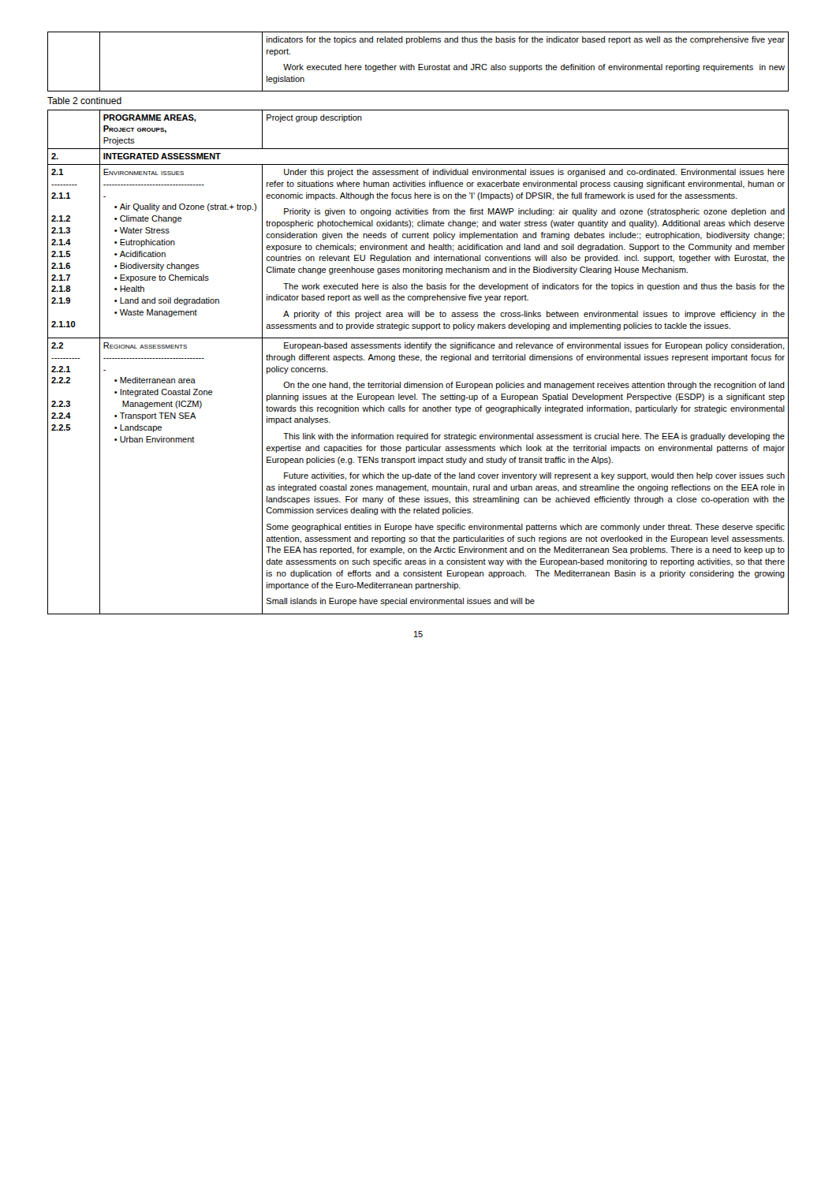| | | indicators for the topics and related problems and thus the basis for the indicator based report as well as the comprehensive five year report. Work executed here together with Eurostat and JRC also supports the definition of environmental reporting requirements in new legislation |
Table 2 continued
| | PROGRAMME AREAS, Project groups , Projects | Project group description |
| 2. | INTEGRATED ASSESSMENT |
| 2.1 --------- 2.1.1 2.1.2 2.1.3 2.1.4 2.1.5 2.1.6 2.1.7 2.1.8 2.1.9 2.1.10 | Environmental issues ----------------------------------- - Air Quality and Ozone (strat.+ trop.) Climate Change Water Stress Eutrophication Acidification Biodiversity changes Exposure to Chemicals Health Land and soil degradation Waste Management | Under this project the assessment of individual environmental issues is organised and co-ordinated. Environmental issues here refer to situations where human activities influence or exacerbate environmental process causing significant environmental, human or economic impacts. Although the focus here is on the 'I' (Impacts) of DPSIR, the full framework is used for the assessments. Priority is given to ongoing activities from the first MAWP including: air quality and ozone (stratospheric ozone depletion and tropospheric photochemical oxidants); climate change; and water stress (water quantity and quality). Additional areas which deserve consideration given the needs of current policy implementation and framing debates include:; eutrophication, biodiversity change; exposure to chemicals; environment and health; acidification and land and soil degradation. Support to the Community and member countries on relevant EU Regulation and international conventions will also be provided. incl. support, together with Eurostat, the Climate change greenhouse gases monitoring mechanism and in the Biodiversity Clearing House Mechanism. The work executed here is also the basis for the development of indicators for the topics in question and thus the basis for the indicator based report as well as the comprehensive five year report. A priority of this project area will be to assess the cross-links between environmental issues to improve efficiency in the assessments and to provide strategic support to policy makers developing and implementing policies to tackle the issues. |
| 2.2 ---------- 2.2.1 2.2.2 2.2.3 2.2.4 2.2.5 | Regional assessments ----------------------------------- - Mediterranean area Integrated Coastal Zone Management (ICZM) Transport TEN SEA Landscape Urban Environment | European-based assessments identify the significance and relevance of environmental issues for European policy consideration, through different aspects. Among these, the regional and territorial dimensions of environmental issues represent important focus for policy concerns. On the one hand, the territorial dimension of European policies and management receives attention through the recognition of land planning issues at the European level. The setting-up of a European Spatial Development Perspective (ESDP) is a significant step towards this recognition which calls for another type of geographically integrated information, particularly for strategic environmental impact analyses. This link with the information required for strategic environmental assessment is crucial here. The EEA is gradually developing the expertise and capacities for those particular assessments which look at the territorial impacts on environmental patterns of major European policies (e.g. TENs transport impact study and study of transit traffic in the Alps). Future activities, for which the up-date of the land cover inventory will represent a key support, would then help cover issues such as integrated coastal zones management, mountain, rural and urban areas, and streamline the ongoing reflections on the EEA role in landscapes issues. For many of these issues, this streamlining can be achieved efficiently through a close co-operation with the Commission services dealing with the related policies. Some geographical entities in Europe have specific environmental patterns which are commonly under threat. These deserve specific attention, assessment and reporting so that the particularities of such regions are not overlooked in the European level assessments. The EEA has reported, for example, on the Arctic Environment and on the Mediterranean Sea problems. There is a need to keep up to date assessments on such specific areas in a consistent way with the European-based monitoring to reporting activities, so that there is no duplication of efforts and a consistent European approach. The Mediterranean Basin is a priority considering the growing importance of the Euro-Mediterranean partnership. Small islands in Europe have special environmental issues and will be |
15